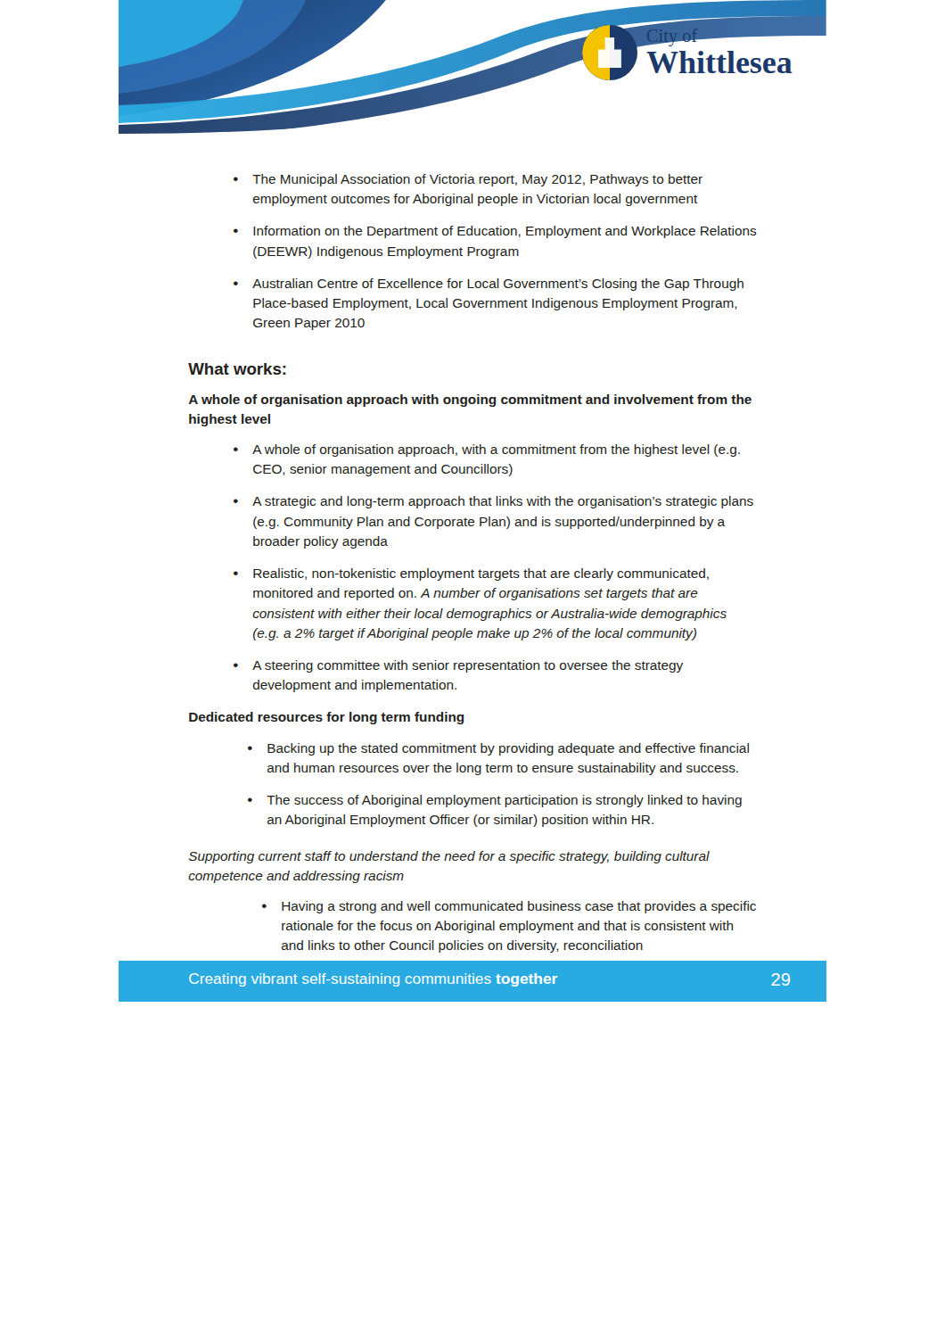City of Whittlesea
The Municipal Association of Victoria report, May 2012, Pathways to better employment outcomes for Aboriginal people in Victorian local government
Information on the Department of Education, Employment and Workplace Relations (DEEWR) Indigenous Employment Program
Australian Centre of Excellence for Local Government’s Closing the Gap Through Place-based Employment, Local Government Indigenous Employment Program, Green Paper 2010
What works:
A whole of organisation approach with ongoing commitment and involvement from the highest level
A whole of organisation approach, with a commitment from the highest level (e.g. CEO, senior management and Councillors)
A strategic and long-term approach that links with the organisation’s strategic plans (e.g. Community Plan and Corporate Plan) and is supported/underpinned by a broader policy agenda
Realistic, non-tokenistic employment targets that are clearly communicated, monitored and reported on. A number of organisations set targets that are consistent with either their local demographics or Australia-wide demographics (e.g. a 2% target if Aboriginal people make up 2% of the local community)
A steering committee with senior representation to oversee the strategy development and implementation.
Dedicated resources for long term funding
Backing up the stated commitment by providing adequate and effective financial and human resources over the long term to ensure sustainability and success.
The success of Aboriginal employment participation is strongly linked to having an Aboriginal Employment Officer (or similar) position within HR.
Supporting current staff to understand the need for a specific strategy, building cultural competence and addressing racism
Having a strong and well communicated business case that provides a specific rationale for the focus on Aboriginal employment and that is consistent with and links to other Council policies on diversity, reconciliation
Creating vibrant self-sustaining communities together
29